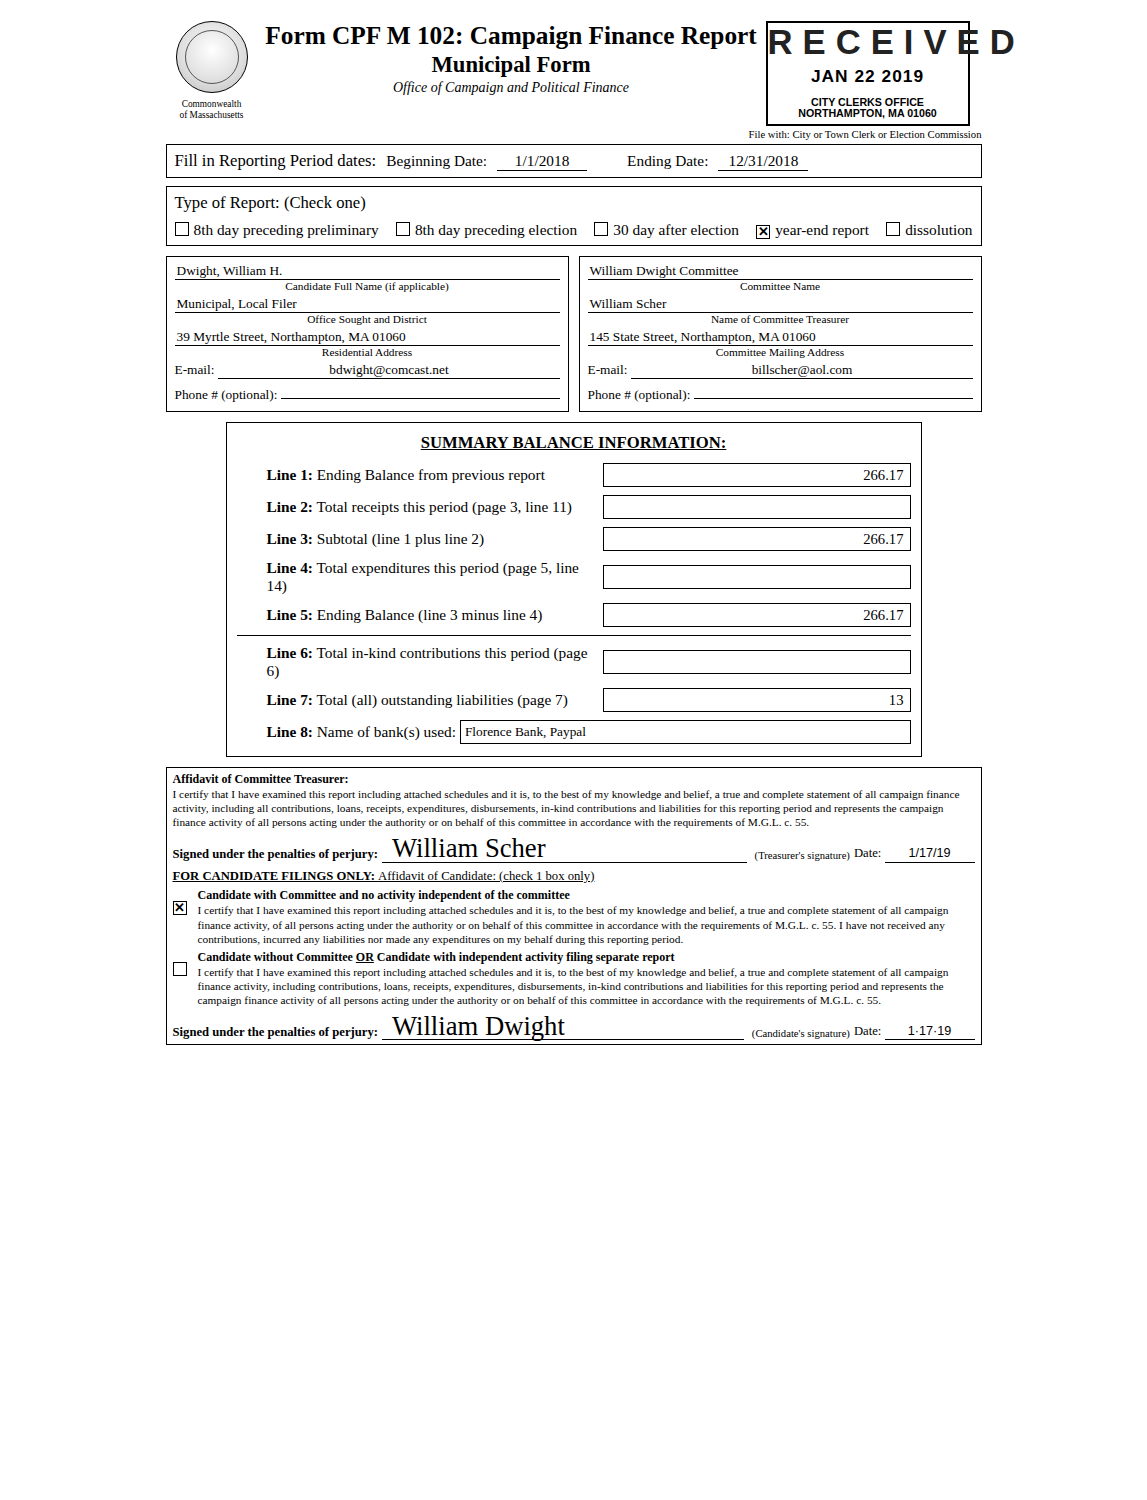| Commonwealth of Massachusetts | Form CPF M 102: Campaign Finance Report Municipal Form Office of Campaign and Political Finance | RECEIVED JAN 22 2019 CITY CLERKS OFFICE NORTHAMPTON, MA 01060 |
File with: City or Town Clerk or Election Commission
Fill in Reporting Period dates: Beginning Date: 1/1/2018 Ending Date: 12/31/2018
Type of Report: (Check one)
8th day preceding preliminary 8th day preceding election 30 day after election ✕year-end report dissolution
Dwight, William H. Candidate Full Name (if applicable)
Municipal, Local Filer Office Sought and District
39 Myrtle Street, Northampton, MA 01060 Residential Address
E-mail: bdwight@comcast.net
Phone # (optional):
William Dwight Committee Committee Name
William Scher Name of Committee Treasurer
145 State Street, Northampton, MA 01060 Committee Mailing Address
E-mail: billscher@aol.com
Phone # (optional):
SUMMARY BALANCE INFORMATION:
Line 1: Ending Balance from previous report
266.17
Line 2: Total receipts this period (page 3, line 11)
Line 3: Subtotal (line 1 plus line 2)
266.17
Line 4: Total expenditures this period (page 5, line 14)
Line 5: Ending Balance (line 3 minus line 4)
266.17
Line 6: Total in-kind contributions this period (page 6)
Line 7: Total (all) outstanding liabilities (page 7)
13
Line 8: Name of bank(s) used:
Florence Bank, Paypal
Affidavit of Committee Treasurer:
I certify that I have examined this report including attached schedules and it is, to the best of my knowledge and belief, a true and complete statement of all campaign finance activity, including all contributions, loans, receipts, expenditures, disbursements, in-kind contributions and liabilities for this reporting period and represents the campaign finance activity of all persons acting under the authority or on behalf of this committee in accordance with the requirements of M.G.L. c. 55.
Signed under the penalties of perjury: William Scher (Treasurer's signature) Date: 1/17/19
FOR CANDIDATE FILINGS ONLY: Affidavit of Candidate: (check 1 box only)
✕
Candidate with Committee and no activity independent of the committee
I certify that I have examined this report including attached schedules and it is, to the best of my knowledge and belief, a true and complete statement of all campaign finance activity, of all persons acting under the authority or on behalf of this committee in accordance with the requirements of M.G.L. c. 55. I have not received any contributions, incurred any liabilities nor made any expenditures on my behalf during this reporting period.
Candidate without Committee OR Candidate with independent activity filing separate report
I certify that I have examined this report including attached schedules and it is, to the best of my knowledge and belief, a true and complete statement of all campaign finance activity, including contributions, loans, receipts, expenditures, disbursements, in-kind contributions and liabilities for this reporting period and represents the campaign finance activity of all persons acting under the authority or on behalf of this committee in accordance with the requirements of M.G.L. c. 55.
Signed under the penalties of perjury: William Dwight (Candidate's signature) Date: 1·17·19